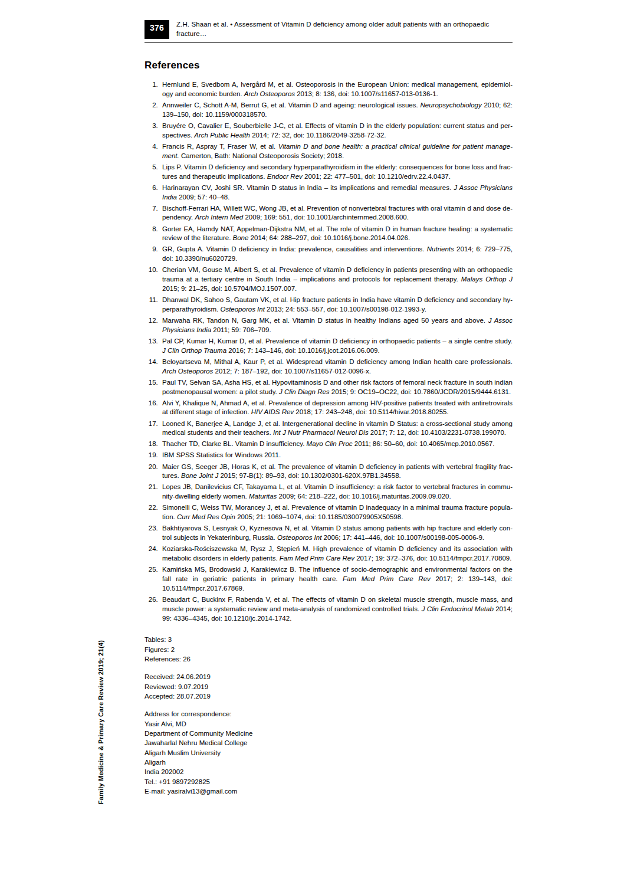376
Z.H. Shaan et al. • Assessment of Vitamin D deficiency among older adult patients with an orthopaedic fracture…
References
Hernlund E, Svedbom A, Ivergård M, et al. Osteoporosis in the European Union: medical management, epidemiology and economic burden. Arch Osteoporos 2013; 8: 136, doi: 10.1007/s11657-013-0136-1.
Annweiler C, Schott A-M, Berrut G, et al. Vitamin D and ageing: neurological issues. Neuropsychobiology 2010; 62: 139–150, doi: 10.1159/000318570.
Bruyére O, Cavalier E, Souberbielle J-C, et al. Effects of vitamin D in the elderly population: current status and perspectives. Arch Public Health 2014; 72: 32, doi: 10.1186/2049-3258-72-32.
Francis R, Aspray T, Fraser W, et al. Vitamin D and bone health: a practical clinical guideline for patient management. Camerton, Bath: National Osteoporosis Society; 2018.
Lips P. Vitamin D deficiency and secondary hyperparathyroidism in the elderly: consequences for bone loss and fractures and therapeutic implications. Endocr Rev 2001; 22: 477–501, doi: 10.1210/edrv.22.4.0437.
Harinarayan CV, Joshi SR. Vitamin D status in India – its implications and remedial measures. J Assoc Physicians India 2009; 57: 40–48.
Bischoff-Ferrari HA, Willett WC, Wong JB, et al. Prevention of nonvertebral fractures with oral vitamin d and dose dependency. Arch Intern Med 2009; 169: 551, doi: 10.1001/archinternmed.2008.600.
Gorter EA, Hamdy NAT, Appelman-Dijkstra NM, et al. The role of vitamin D in human fracture healing: a systematic review of the literature. Bone 2014; 64: 288–297, doi: 10.1016/j.bone.2014.04.026.
GR, Gupta A. Vitamin D deficiency in India: prevalence, causalities and interventions. Nutrients 2014; 6: 729–775, doi: 10.3390/nu6020729.
Cherian VM, Gouse M, Albert S, et al. Prevalence of vitamin D deficiency in patients presenting with an orthopaedic trauma at a tertiary centre in South India – implications and protocols for replacement therapy. Malays Orthop J 2015; 9: 21–25, doi: 10.5704/MOJ.1507.007.
Dhanwal DK, Sahoo S, Gautam VK, et al. Hip fracture patients in India have vitamin D deficiency and secondary hyperparathyroidism. Osteoporos Int 2013; 24: 553–557, doi: 10.1007/s00198-012-1993-y.
Marwaha RK, Tandon N, Garg MK, et al. Vitamin D status in healthy Indians aged 50 years and above. J Assoc Physicians India 2011; 59: 706–709.
Pal CP, Kumar H, Kumar D, et al. Prevalence of vitamin D deficiency in orthopaedic patients – a single centre study. J Clin Orthop Trauma 2016; 7: 143–146, doi: 10.1016/j.jcot.2016.06.009.
Beloyartseva M, Mithal A, Kaur P, et al. Widespread vitamin D deficiency among Indian health care professionals. Arch Osteoporos 2012; 7: 187–192, doi: 10.1007/s11657-012-0096-x.
Paul TV, Selvan SA, Asha HS, et al. Hypovitaminosis D and other risk factors of femoral neck fracture in south indian postmenopausal women: a pilot study. J Clin Diagn Res 2015; 9: OC19–OC22, doi: 10.7860/JCDR/2015/9444.6131.
Alvi Y, Khalique N, Ahmad A, et al. Prevalence of depression among HIV-positive patients treated with antiretrovirals at different stage of infection. HIV AIDS Rev 2018; 17: 243–248, doi: 10.5114/hivar.2018.80255.
Looned K, Banerjee A, Landge J, et al. Intergenerational decline in vitamin D Status: a cross-sectional study among medical students and their teachers. Int J Nutr Pharmacol Neurol Dis 2017; 7: 12, doi: 10.4103/2231-0738.199070.
Thacher TD, Clarke BL. Vitamin D insufficiency. Mayo Clin Proc 2011; 86: 50–60, doi: 10.4065/mcp.2010.0567.
IBM SPSS Statistics for Windows 2011.
Maier GS, Seeger JB, Horas K, et al. The prevalence of vitamin D deficiency in patients with vertebral fragility fractures. Bone Joint J 2015; 97-B(1): 89–93, doi: 10.1302/0301-620X.97B1.34558.
Lopes JB, Danilevicius CF, Takayama L, et al. Vitamin D insufficiency: a risk factor to vertebral fractures in community-dwelling elderly women. Maturitas 2009; 64: 218–222, doi: 10.1016/j.maturitas.2009.09.020.
Simonelli C, Weiss TW, Morancey J, et al. Prevalence of vitamin D inadequacy in a minimal trauma fracture population. Curr Med Res Opin 2005; 21: 1069–1074, doi: 10.1185/030079905X50598.
Bakhtiyarova S, Lesnyak O, Kyznesova N, et al. Vitamin D status among patients with hip fracture and elderly control subjects in Yekaterinburg, Russia. Osteoporos Int 2006; 17: 441–446, doi: 10.1007/s00198-005-0006-9.
Koziarska-Rościszewska M, Rysz J, Stępień M. High prevalence of vitamin D deficiency and its association with metabolic disorders in elderly patients. Fam Med Prim Care Rev 2017; 19: 372–376, doi: 10.5114/fmpcr.2017.70809.
Kamińska MS, Brodowski J, Karakiewicz B. The influence of socio-demographic and environmental factors on the fall rate in geriatric patients in primary health care. Fam Med Prim Care Rev 2017; 2: 139–143, doi: 10.5114/fmpcr.2017.67869.
Beaudart C, Buckinx F, Rabenda V, et al. The effects of vitamin D on skeletal muscle strength, muscle mass, and muscle power: a systematic review and meta-analysis of randomized controlled trials. J Clin Endocrinol Metab 2014; 99: 4336–4345, doi: 10.1210/jc.2014-1742.
Tables: 3
Figures: 2
References: 26
Received: 24.06.2019
Reviewed: 9.07.2019
Accepted: 28.07.2019
Address for correspondence:
Yasir Alvi, MD
Department of Community Medicine
Jawaharlal Nehru Medical College
Aligarh Muslim University
Aligarh
India 202002
Tel.: +91 9897292825
E-mail: yasiralvi13@gmail.com
Family Medicine & Primary Care Review 2019; 21(4)